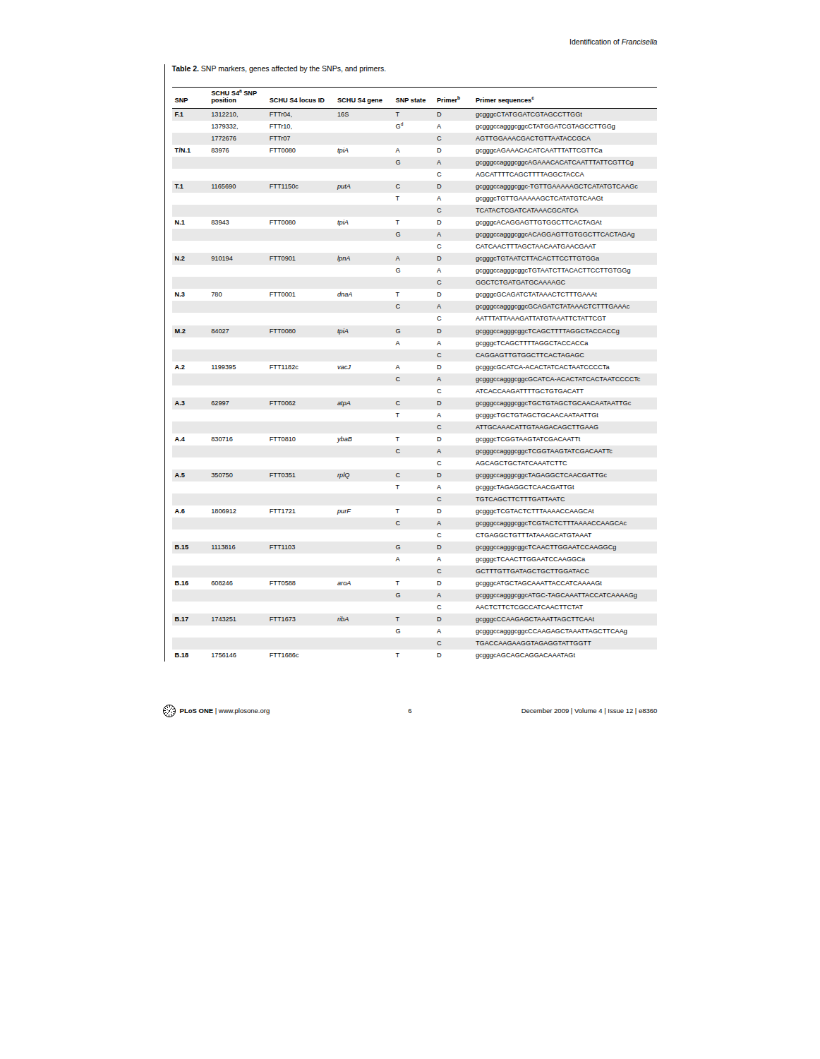Identification of Francisella
Table 2. SNP markers, genes affected by the SNPs, and primers.
| SNP | SCHU S4 a SNP position | SCHU S4 locus ID | SCHU S4 gene | SNP state | Primer b | Primer sequences c |
| --- | --- | --- | --- | --- | --- | --- |
| F.1 | 1312210, | FTTr04, | 16S | T | D | gcgggcCTATGGATCGTAGCCTTGGt |
| | 1379332, | FTTr10, | | G d | A | gcgggccagggcggcCTATGGATCGTAGCCTTGGg |
| | 1772676 | FTTr07 | | | C | AGTTGGAAACGACTGTTAATACCGCA |
| T/N.1 | 83976 | FTT0080 | tpiA | A | D | gcgggcAGAAACACATCAATTTATTCGTTCa |
| | | | | G | A | gcgggccagggcggcAGAAACACATCAATTTATTCGTTCg |
| | | | | | C | AGCATTTTCAGCTTTTAGGCTACCA |
| T.1 | 1165690 | FTT1150c | putA | C | D | gcgggccagggcggc-TGTTGAAAAAGCTCATATGTCAAGc |
| | | | | T | A | gcgggcTGTTGAAAAAGCTCATATGTCAAGt |
| | | | | | C | TCATACTCGATCATAAACGCATCA |
| N.1 | 83943 | FTT0080 | tpiA | T | D | gcgggcACAGGAGTTGTGGCTTCACTAGAt |
| | | | | G | A | gcgggccagggcggcACAGGAGTTGTGGCTTCACTAGAg |
| | | | | | C | CATCAACTTTAGCTAACAATGAACGAAT |
| N.2 | 910194 | FTT0901 | lpnA | A | D | gcgggcTGTAATCTTACACTTCCTTGTGGa |
| | | | | G | A | gcgggccagggcggcTGTAATCTTACACTTCCTTGTGGg |
| | | | | | C | GGCTCTGATGATGCAAAAGC |
| N.3 | 780 | FTT0001 | dnaA | T | D | gcgggcGCAGATCTATAAACTCTTTGAAAt |
| | | | | C | A | gcgggccagggcggcGCAGATCTATAAACTCTTTGAAAc |
| | | | | | C | AATTTATTAAAGATTATGTAAATTCTATTCGT |
| M.2 | 84027 | FTT0080 | tpiA | G | D | gcgggccagggcggcTCAGCTTTTAGGCTACCACCg |
| | | | | A | A | gcgggcTCAGCTTTTAGGCTACCACCa |
| | | | | | C | CAGGAGTTGTGGCTTCACTAGAGC |
| A.2 | 1199395 | FTT1182c | vacJ | A | D | gcgggcGCATCA-ACACTATCACTAATCCCCTa |
| | | | | C | A | gcgggccagggcggcGCATCA-ACACTATCACTAATCCCCTc |
| | | | | | C | ATCACCAAGATTTTGCTGTGACATT |
| A.3 | 62997 | FTT0062 | atpA | C | D | gcgggccagggcggcTGCTGTAGCTGCAACAATAATTGc |
| | | | | T | A | gcgggcTGCTGTAGCTGCAACAATAATTGt |
| | | | | | C | ATTGCAAACATTGTAAGACAGCTTGAAG |
| A.4 | 830716 | FTT0810 | ybaB | T | D | gcgggcTCGGTAAGTATCGACAATTt |
| | | | | C | A | gcgggccagggcggcTCGGTAAGTATCGACAATTc |
| | | | | | C | AGCAGCTGCTATCAAATCTTC |
| A.5 | 350750 | FTT0351 | rplQ | C | D | gcgggccagggcggcTAGAGGCTCAACGATTGc |
| | | | | T | A | gcgggcTAGAGGCTCAACGATTGt |
| | | | | | C | TGTCAGCTTCTTTGATTAATC |
| A.6 | 1806912 | FTT1721 | purF | T | D | gcgggcTCGTACTCTTTAAAACCAAGCAt |
| | | | | C | A | gcgggccagggcggcTCGTACTCTTTAAAACCAAGCAc |
| | | | | | C | CTGAGGCTGTTTATAAAGCATGTAAAT |
| B.15 | 1113816 | FTT1103 | | G | D | gcgggccagggcggcTCAACTTGGAATCCAAGGCg |
| | | | | A | A | gcgggcTCAACTTGGAATCCAAGGCa |
| | | | | | C | GCTTTGTTGATAGCTGCTTGGATACC |
| B.16 | 608246 | FTT0588 | aroA | T | D | gcgggcATGCTAGCAAATTACCATCAAAAGt |
| | | | | G | A | gcgggccagggcggcATGC-TAGCAAATTACCATCAAAAGg |
| | | | | | C | AACTCTTCTCGCCATCAACTTCTAT |
| B.17 | 1743251 | FTT1673 | ribA | T | D | gcgggcCCAAGAGCTAAATTAGCTTCAAt |
| | | | | G | A | gcgggccagggcggcCCAAGAGCTAAATTAGCTTCAAg |
| | | | | | C | TGACCAAGAAGGTAGAGGTATTGGTT |
| B.18 | 1756146 | FTT1686c | | T | D | gcgggcAGCAGCAGGACAAATAGt |
PLoS ONE | www.plosone.org
6
December 2009 | Volume 4 | Issue 12 | e8360